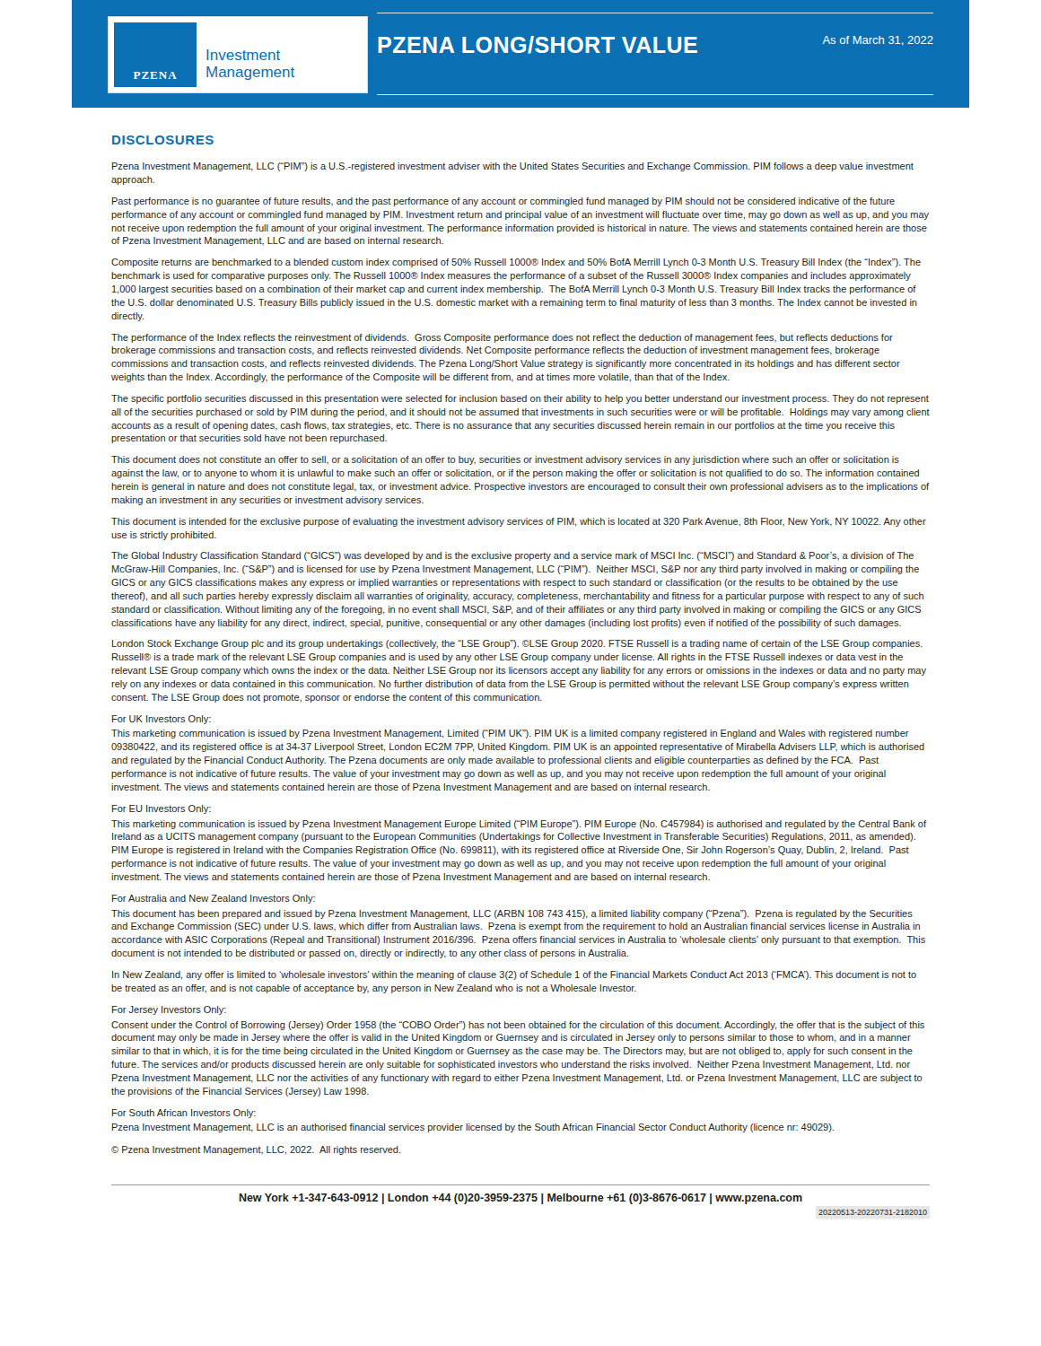PZENA
Investment
Management
PZENA LONG/SHORT VALUE
As of March 31, 2022
DISCLOSURES
Pzena Investment Management, LLC (“PIM”) is a U.S.-registered investment adviser with the United States Securities and Exchange Commission. PIM follows a deep value investment approach.
Past performance is no guarantee of future results, and the past performance of any account or commingled fund managed by PIM should not be considered indicative of the future performance of any account or commingled fund managed by PIM. Investment return and principal value of an investment will fluctuate over time, may go down as well as up, and you may not receive upon redemption the full amount of your original investment. The performance information provided is historical in nature. The views and statements contained herein are those of Pzena Investment Management, LLC and are based on internal research.
Composite returns are benchmarked to a blended custom index comprised of 50% Russell 1000® Index and 50% BofA Merrill Lynch 0-3 Month U.S. Treasury Bill Index (the “Index”). The benchmark is used for comparative purposes only. The Russell 1000® Index measures the performance of a subset of the Russell 3000® Index companies and includes approximately 1,000 largest securities based on a combination of their market cap and current index membership. The BofA Merrill Lynch 0-3 Month U.S. Treasury Bill Index tracks the performance of the U.S. dollar denominated U.S. Treasury Bills publicly issued in the U.S. domestic market with a remaining term to final maturity of less than 3 months. The Index cannot be invested in directly.
The performance of the Index reflects the reinvestment of dividends. Gross Composite performance does not reflect the deduction of management fees, but reflects deductions for brokerage commissions and transaction costs, and reflects reinvested dividends. Net Composite performance reflects the deduction of investment management fees, brokerage commissions and transaction costs, and reflects reinvested dividends. The Pzena Long/Short Value strategy is significantly more concentrated in its holdings and has different sector weights than the Index. Accordingly, the performance of the Composite will be different from, and at times more volatile, than that of the Index.
The specific portfolio securities discussed in this presentation were selected for inclusion based on their ability to help you better understand our investment process. They do not represent all of the securities purchased or sold by PIM during the period, and it should not be assumed that investments in such securities were or will be profitable. Holdings may vary among client accounts as a result of opening dates, cash flows, tax strategies, etc. There is no assurance that any securities discussed herein remain in our portfolios at the time you receive this presentation or that securities sold have not been repurchased.
This document does not constitute an offer to sell, or a solicitation of an offer to buy, securities or investment advisory services in any jurisdiction where such an offer or solicitation is against the law, or to anyone to whom it is unlawful to make such an offer or solicitation, or if the person making the offer or solicitation is not qualified to do so. The information contained herein is general in nature and does not constitute legal, tax, or investment advice. Prospective investors are encouraged to consult their own professional advisers as to the implications of making an investment in any securities or investment advisory services.
This document is intended for the exclusive purpose of evaluating the investment advisory services of PIM, which is located at 320 Park Avenue, 8th Floor, New York, NY 10022. Any other use is strictly prohibited.
The Global Industry Classification Standard (“GICS”) was developed by and is the exclusive property and a service mark of MSCI Inc. (“MSCI”) and Standard & Poor’s, a division of The McGraw-Hill Companies, Inc. (“S&P”) and is licensed for use by Pzena Investment Management, LLC (“PIM”). Neither MSCI, S&P nor any third party involved in making or compiling the GICS or any GICS classifications makes any express or implied warranties or representations with respect to such standard or classification (or the results to be obtained by the use thereof), and all such parties hereby expressly disclaim all warranties of originality, accuracy, completeness, merchantability and fitness for a particular purpose with respect to any of such standard or classification. Without limiting any of the foregoing, in no event shall MSCI, S&P, and of their affiliates or any third party involved in making or compiling the GICS or any GICS classifications have any liability for any direct, indirect, special, punitive, consequential or any other damages (including lost profits) even if notified of the possibility of such damages.
London Stock Exchange Group plc and its group undertakings (collectively, the “LSE Group”). ©LSE Group 2020. FTSE Russell is a trading name of certain of the LSE Group companies. Russell® is a trade mark of the relevant LSE Group companies and is used by any other LSE Group company under license. All rights in the FTSE Russell indexes or data vest in the relevant LSE Group company which owns the index or the data. Neither LSE Group nor its licensors accept any liability for any errors or omissions in the indexes or data and no party may rely on any indexes or data contained in this communication. No further distribution of data from the LSE Group is permitted without the relevant LSE Group company’s express written consent. The LSE Group does not promote, sponsor or endorse the content of this communication.
For UK Investors Only:
This marketing communication is issued by Pzena Investment Management, Limited (“PIM UK”). PIM UK is a limited company registered in England and Wales with registered number 09380422, and its registered office is at 34-37 Liverpool Street, London EC2M 7PP, United Kingdom. PIM UK is an appointed representative of Mirabella Advisers LLP, which is authorised and regulated by the Financial Conduct Authority. The Pzena documents are only made available to professional clients and eligible counterparties as defined by the FCA. Past performance is not indicative of future results. The value of your investment may go down as well as up, and you may not receive upon redemption the full amount of your original investment. The views and statements contained herein are those of Pzena Investment Management and are based on internal research.
For EU Investors Only:
This marketing communication is issued by Pzena Investment Management Europe Limited (“PIM Europe”). PIM Europe (No. C457984) is authorised and regulated by the Central Bank of Ireland as a UCITS management company (pursuant to the European Communities (Undertakings for Collective Investment in Transferable Securities) Regulations, 2011, as amended). PIM Europe is registered in Ireland with the Companies Registration Office (No. 699811), with its registered office at Riverside One, Sir John Rogerson’s Quay, Dublin, 2, Ireland. Past performance is not indicative of future results. The value of your investment may go down as well as up, and you may not receive upon redemption the full amount of your original investment. The views and statements contained herein are those of Pzena Investment Management and are based on internal research.
For Australia and New Zealand Investors Only:
This document has been prepared and issued by Pzena Investment Management, LLC (ARBN 108 743 415), a limited liability company (“Pzena”). Pzena is regulated by the Securities and Exchange Commission (SEC) under U.S. laws, which differ from Australian laws. Pzena is exempt from the requirement to hold an Australian financial services license in Australia in accordance with ASIC Corporations (Repeal and Transitional) Instrument 2016/396. Pzena offers financial services in Australia to ‘wholesale clients’ only pursuant to that exemption. This document is not intended to be distributed or passed on, directly or indirectly, to any other class of persons in Australia.
In New Zealand, any offer is limited to ‘wholesale investors’ within the meaning of clause 3(2) of Schedule 1 of the Financial Markets Conduct Act 2013 (‘FMCA’). This document is not to be treated as an offer, and is not capable of acceptance by, any person in New Zealand who is not a Wholesale Investor.
For Jersey Investors Only:
Consent under the Control of Borrowing (Jersey) Order 1958 (the “COBO Order”) has not been obtained for the circulation of this document. Accordingly, the offer that is the subject of this document may only be made in Jersey where the offer is valid in the United Kingdom or Guernsey and is circulated in Jersey only to persons similar to those to whom, and in a manner similar to that in which, it is for the time being circulated in the United Kingdom or Guernsey as the case may be. The Directors may, but are not obliged to, apply for such consent in the future. The services and/or products discussed herein are only suitable for sophisticated investors who understand the risks involved. Neither Pzena Investment Management, Ltd. nor Pzena Investment Management, LLC nor the activities of any functionary with regard to either Pzena Investment Management, Ltd. or Pzena Investment Management, LLC are subject to the provisions of the Financial Services (Jersey) Law 1998.
For South African Investors Only:
Pzena Investment Management, LLC is an authorised financial services provider licensed by the South African Financial Sector Conduct Authority (licence nr: 49029).
© Pzena Investment Management, LLC, 2022. All rights reserved.
New York +1-347-643-0912 | London +44 (0)20-3959-2375 | Melbourne +61 (0)3-8676-0617 | www.pzena.com
20220513-20220731-2182010